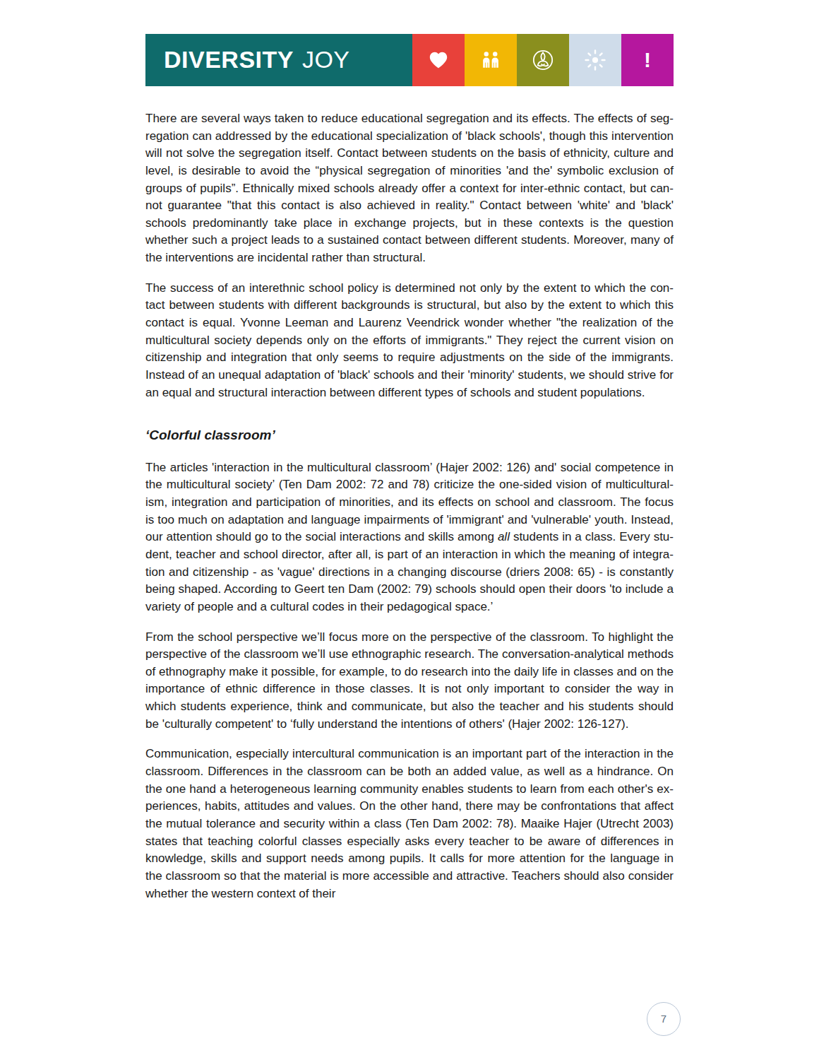DIVERSITY JOY
!
There are several ways taken to reduce educational segregation and its effects. The effects of segregation can addressed by the educational specialization of 'black schools', though this intervention will not solve the segregation itself. Contact between students on the basis of ethnicity, culture and level, is desirable to avoid the “physical segregation of minorities 'and the' symbolic exclusion of groups of pupils”. Ethnically mixed schools already offer a context for inter-ethnic contact, but cannot guarantee "that this contact is also achieved in reality." Contact between 'white' and 'black' schools predominantly take place in exchange projects, but in these contexts is the question whether such a project leads to a sustained contact between different students. Moreover, many of the interventions are incidental rather than structural.
The success of an interethnic school policy is determined not only by the extent to which the contact between students with different backgrounds is structural, but also by the extent to which this contact is equal. Yvonne Leeman and Laurenz Veendrick wonder whether "the realization of the multicultural society depends only on the efforts of immigrants." They reject the current vision on citizenship and integration that only seems to require adjustments on the side of the immigrants. Instead of an unequal adaptation of 'black' schools and their 'minority' students, we should strive for an equal and structural interaction between different types of schools and student populations.
‘Colorful classroom’
The articles 'interaction in the multicultural classroom’ (Hajer 2002: 126) and' social competence in the multicultural society’ (Ten Dam 2002: 72 and 78) criticize the one-sided vision of multiculturalism, integration and participation of minorities, and its effects on school and classroom. The focus is too much on adaptation and language impairments of 'immigrant' and 'vulnerable' youth. Instead, our attention should go to the social interactions and skills among all students in a class. Every student, teacher and school director, after all, is part of an interaction in which the meaning of integration and citizenship - as 'vague' directions in a changing discourse (driers 2008: 65) - is constantly being shaped. According to Geert ten Dam (2002: 79) schools should open their doors 'to include a variety of people and a cultural codes in their pedagogical space.’
From the school perspective we’ll focus more on the perspective of the classroom. To highlight the perspective of the classroom we’ll use ethnographic research. The conversation-analytical methods of ethnography make it possible, for example, to do research into the daily life in classes and on the importance of ethnic difference in those classes. It is not only important to consider the way in which students experience, think and communicate, but also the teacher and his students should be 'culturally competent' to ‘fully understand the intentions of others' (Hajer 2002: 126-127).
Communication, especially intercultural communication is an important part of the interaction in the classroom. Differences in the classroom can be both an added value, as well as a hindrance. On the one hand a heterogeneous learning community enables students to learn from each other's experiences, habits, attitudes and values. On the other hand, there may be confrontations that affect the mutual tolerance and security within a class (Ten Dam 2002: 78). Maaike Hajer (Utrecht 2003) states that teaching colorful classes especially asks every teacher to be aware of differences in knowledge, skills and support needs among pupils. It calls for more attention for the language in the classroom so that the material is more accessible and attractive. Teachers should also consider whether the western context of their
7